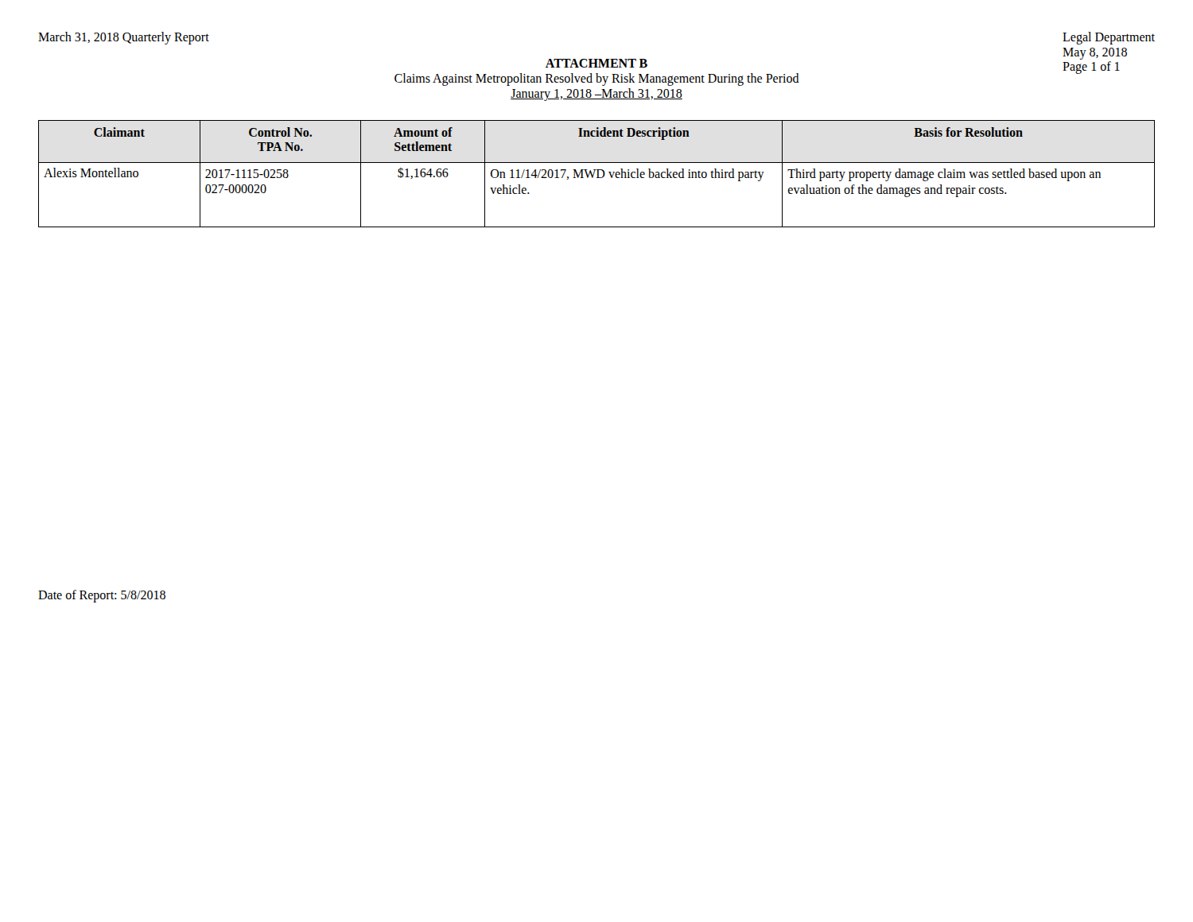March 31, 2018 Quarterly Report
Legal Department
May 8, 2018
Page 1 of 1
ATTACHMENT B
Claims Against Metropolitan Resolved by Risk Management During the Period
January 1, 2018 –March 31, 2018
| Claimant | Control No. TPA No. | Amount of Settlement | Incident Description | Basis for Resolution |
| --- | --- | --- | --- | --- |
| Alexis Montellano | 2017-1115-0258 027-000020 | $1,164.66 | On 11/14/2017, MWD vehicle backed into third party vehicle. | Third party property damage claim was settled based upon an evaluation of the damages and repair costs. |
Date of Report: 5/8/2018